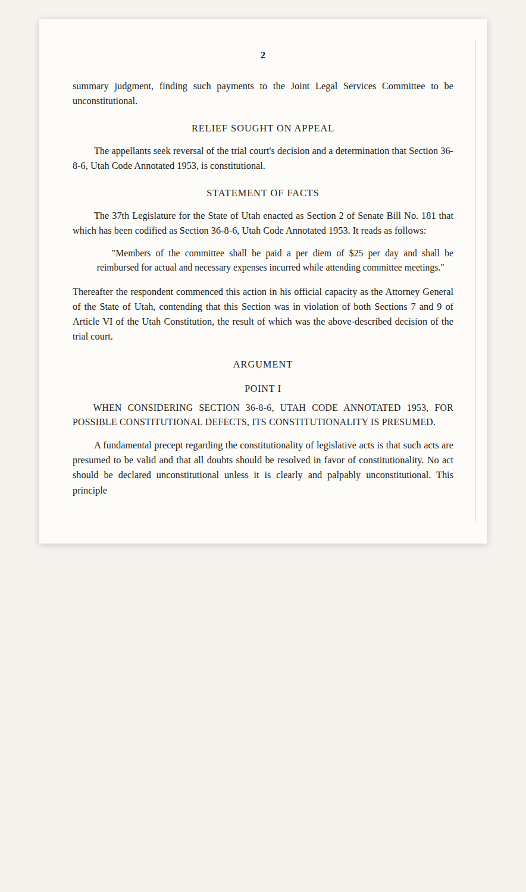2
summary judgment, finding such payments to the Joint Legal Services Committee to be unconstitutional.
RELIEF SOUGHT ON APPEAL
The appellants seek reversal of the trial court's decision and a determination that Section 36-8-6, Utah Code Annotated 1953, is constitutional.
STATEMENT OF FACTS
The 37th Legislature for the State of Utah enacted as Section 2 of Senate Bill No. 181 that which has been codified as Section 36-8-6, Utah Code Annotated 1953. It reads as follows:
"Members of the committee shall be paid a per diem of $25 per day and shall be reimbursed for actual and necessary expenses incurred while attending committee meetings."
Thereafter the respondent commenced this action in his official capacity as the Attorney General of the State of Utah, contending that this Section was in violation of both Sections 7 and 9 of Article VI of the Utah Constitution, the result of which was the above-described decision of the trial court.
ARGUMENT
POINT I
WHEN CONSIDERING SECTION 36-8-6, UTAH CODE ANNOTATED 1953, FOR POSSIBLE CONSTITUTIONAL DEFECTS, ITS CONSTITUTIONALITY IS PRESUMED.
A fundamental precept regarding the constitutionality of legislative acts is that such acts are presumed to be valid and that all doubts should be resolved in favor of constitutionality. No act should be declared unconstitutional unless it is clearly and palpably unconstitutional. This principle